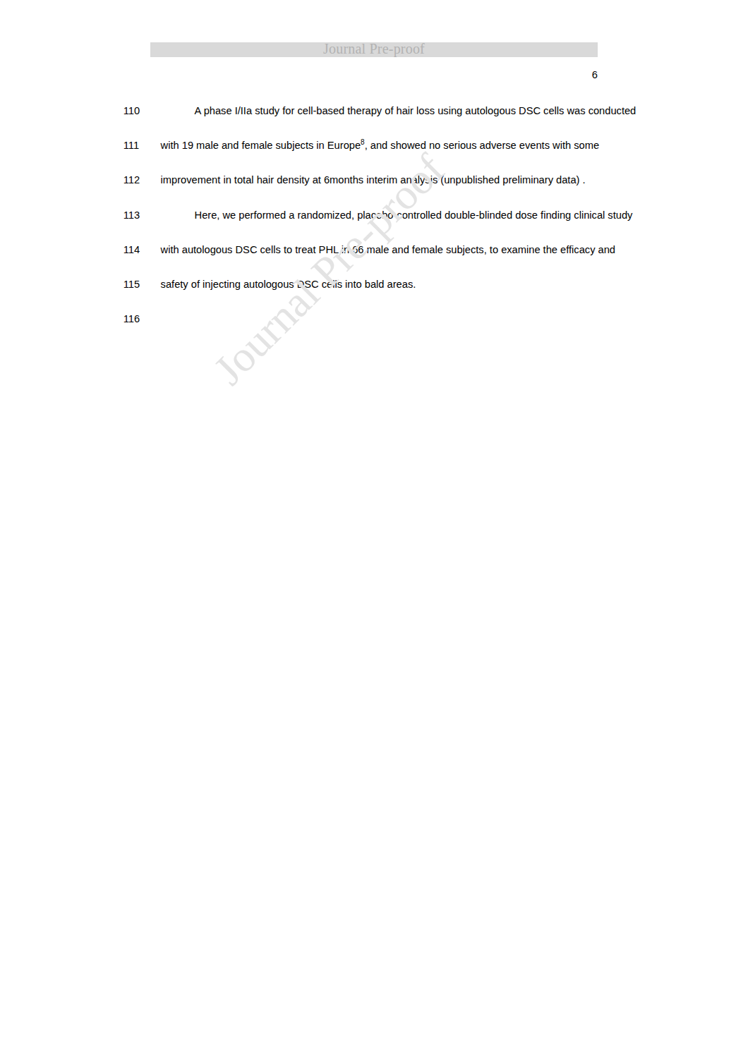Journal Pre-proof
6
110 A phase I/IIa study for cell-based therapy of hair loss using autologous DSC cells was conducted
111 with 19 male and female subjects in Europe8, and showed no serious adverse events with some
112 improvement in total hair density at 6months interim analysis (unpublished preliminary data) .
113 Here, we performed a randomized, placebo-controlled double-blinded dose finding clinical study
114 with autologous DSC cells to treat PHL in 66 male and female subjects, to examine the efficacy and
115 safety of injecting autologous DSC cells into bald areas.
116
Journal Pre-proof